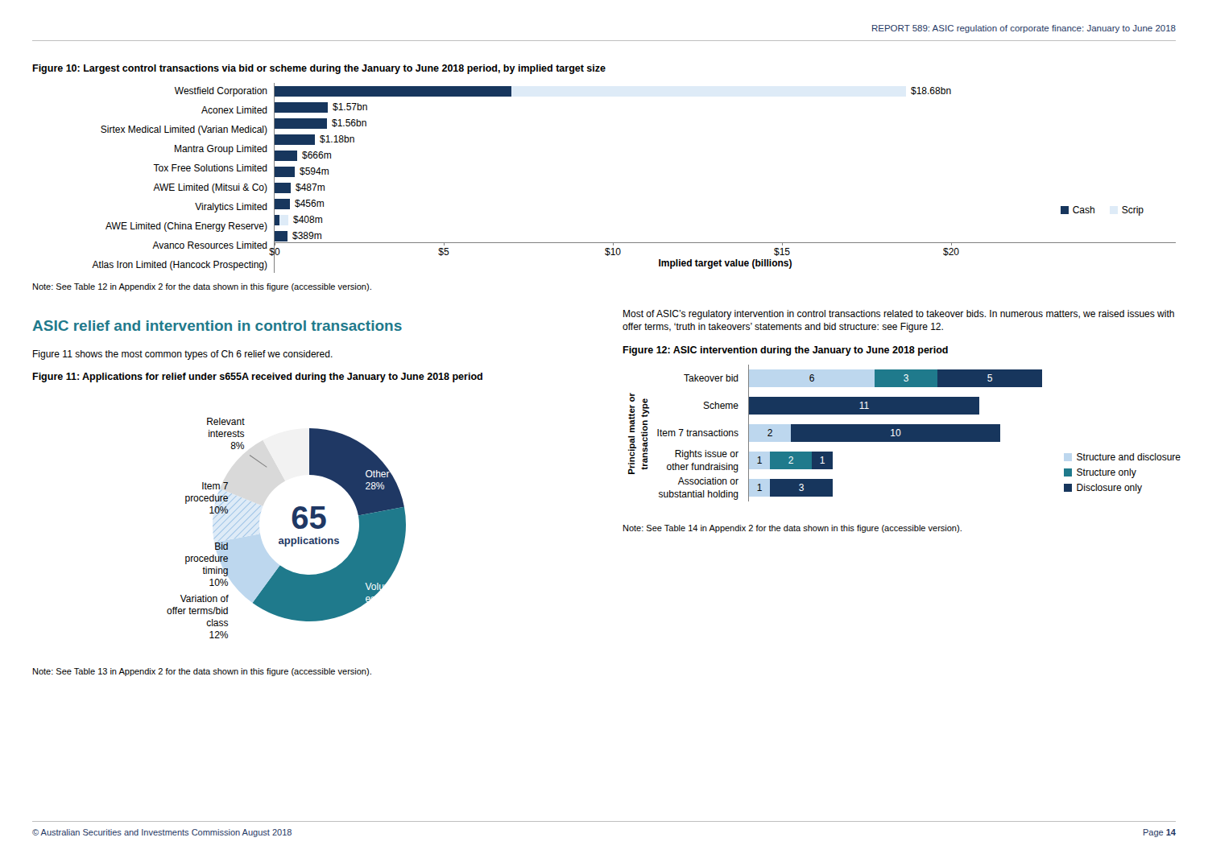REPORT 589: ASIC regulation of corporate finance: January to June 2018
Figure 10: Largest control transactions via bid or scheme during the January to June 2018 period, by implied target size
Westfield Corporation
Aconex Limited
Sirtex Medical Limited (Varian Medical)
Mantra Group Limited
Tox Free Solutions Limited
AWE Limited (Mitsui & Co)
Viralytics Limited
AWE Limited (China Energy Reserve)
Avanco Resources Limited
Atlas Iron Limited (Hancock Prospecting)
scale: 20bn = 840px => 42px per bn
$18.68bn
$1.57bn
$1.56bn
$1.18bn
$666m
$594m
$487m
$456m
$408m
$389m
$0
$5
$10
$15
$20
Implied target value (billions)
Cash Scrip
Note: See Table 12 in Appendix 2 for the data shown in this figure (accessible version).
ASIC relief and intervention in control transactions
Figure 11 shows the most common types of Ch 6 relief we considered.
Figure 11: Applications for relief under s655A received during the January to June 2018 period
Donut segments: total 100%. Start at 12 o'clock, clockwise. Other 28%, Voluntary escrow 32%, Variation of offer terms/bid class 12%, Bid procedure timing 10%, Item 7 procedure 10%, Relevant interests 8%
65
applications
Other
28%
Voluntary
escrow
32%
Variation of
offer terms/bid
class
12%
Bid
procedure
timing
10%
Item 7
procedure
10%
Relevant
interests
8%
Note: See Table 13 in Appendix 2 for the data shown in this figure (accessible version).
Most of ASIC’s regulatory intervention in control transactions related to takeover bids. In numerous matters, we raised issues with offer terms, ‘truth in takeovers’ statements and bid structure: see Figure 12.
Figure 12: ASIC intervention during the January to June 2018 period
Principal matter or
transaction type
Takeover bid
Scheme
Item 7 transactions
Rights issue or
other fundraising
Association or
substantial holding
6
3
5
11
2
10
1
2
1
1
3
Structure and disclosure
Structure only
Disclosure only
Note: See Table 14 in Appendix 2 for the data shown in this figure (accessible version).
© Australian Securities and Investments Commission August 2018
Page 14